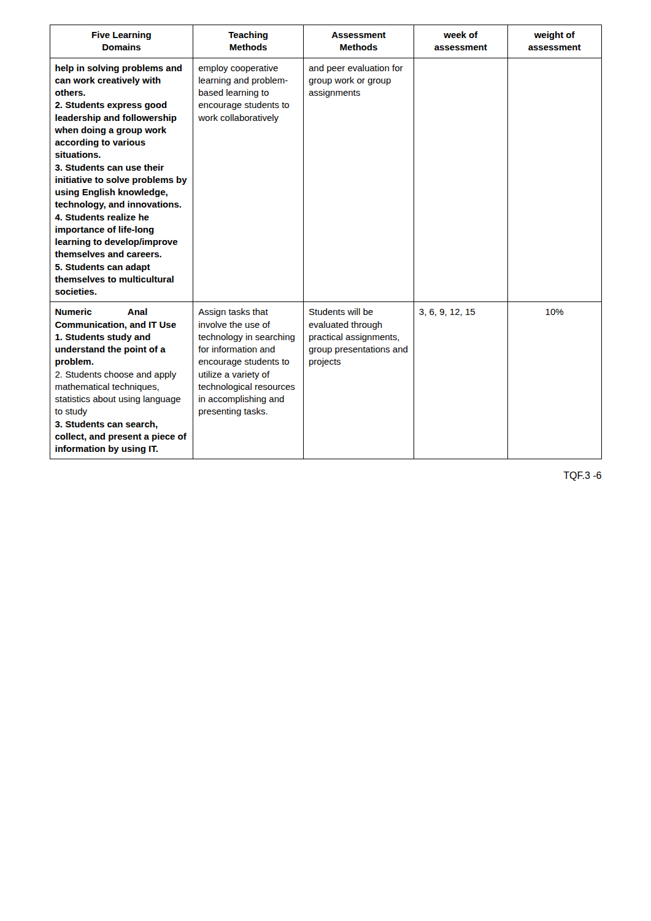| Five Learning Domains | Teaching Methods | Assessment Methods | week of assessment | weight of assessment |
| --- | --- | --- | --- | --- |
| help in solving problems and can work creatively with others. 2. Students express good leadership and followership when doing a group work according to various situations. 3. Students can use their initiative to solve problems by using English knowledge, technology, and innovations. 4. Students realize he importance of life-long learning to develop/improve themselves and careers. 5. Students can adapt themselves to multicultural societies. | employ cooperative learning and problem-based learning to encourage students to work collaboratively | and peer evaluation for group work or group assignments | | |
| Numeric Anal Communication, and IT Use 1. Students study and understand the point of a problem. 2. Students choose and apply mathematical techniques, statistics about using language to study 3. Students can search, collect, and present a piece of information by using IT. | Assign tasks that involve the use of technology in searching for information and encourage students to utilize a variety of technological resources in accomplishing and presenting tasks. | Students will be evaluated through practical assignments, group presentations and projects | 3, 6, 9, 12, 15 | 10% |
TQF.3 -6